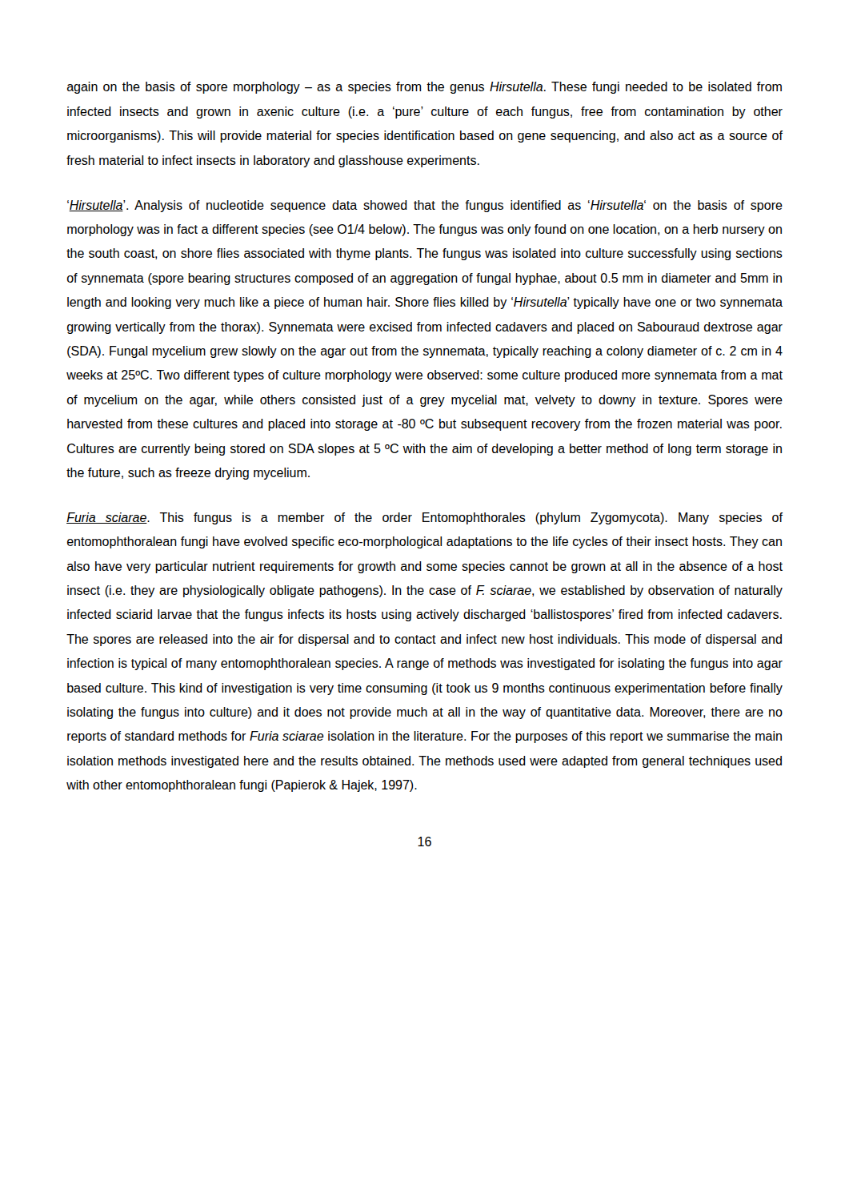again on the basis of spore morphology – as a species from the genus Hirsutella. These fungi needed to be isolated from infected insects and grown in axenic culture (i.e. a ‘pure’ culture of each fungus, free from contamination by other microorganisms). This will provide material for species identification based on gene sequencing, and also act as a source of fresh material to infect insects in laboratory and glasshouse experiments.
‘Hirsutella’. Analysis of nucleotide sequence data showed that the fungus identified as ‘Hirsutella‘ on the basis of spore morphology was in fact a different species (see O1/4 below). The fungus was only found on one location, on a herb nursery on the south coast, on shore flies associated with thyme plants. The fungus was isolated into culture successfully using sections of synnemata (spore bearing structures composed of an aggregation of fungal hyphae, about 0.5 mm in diameter and 5mm in length and looking very much like a piece of human hair. Shore flies killed by ‘Hirsutella’ typically have one or two synnemata growing vertically from the thorax). Synnemata were excised from infected cadavers and placed on Sabouraud dextrose agar (SDA). Fungal mycelium grew slowly on the agar out from the synnemata, typically reaching a colony diameter of c. 2 cm in 4 weeks at 25ºC. Two different types of culture morphology were observed: some culture produced more synnemata from a mat of mycelium on the agar, while others consisted just of a grey mycelial mat, velvety to downy in texture. Spores were harvested from these cultures and placed into storage at -80 ºC but subsequent recovery from the frozen material was poor. Cultures are currently being stored on SDA slopes at 5 ºC with the aim of developing a better method of long term storage in the future, such as freeze drying mycelium.
Furia sciarae. This fungus is a member of the order Entomophthorales (phylum Zygomycota). Many species of entomophthoralean fungi have evolved specific eco-morphological adaptations to the life cycles of their insect hosts. They can also have very particular nutrient requirements for growth and some species cannot be grown at all in the absence of a host insect (i.e. they are physiologically obligate pathogens). In the case of F. sciarae, we established by observation of naturally infected sciarid larvae that the fungus infects its hosts using actively discharged ‘ballistospores’ fired from infected cadavers. The spores are released into the air for dispersal and to contact and infect new host individuals. This mode of dispersal and infection is typical of many entomophthoralean species. A range of methods was investigated for isolating the fungus into agar based culture. This kind of investigation is very time consuming (it took us 9 months continuous experimentation before finally isolating the fungus into culture) and it does not provide much at all in the way of quantitative data. Moreover, there are no reports of standard methods for Furia sciarae isolation in the literature. For the purposes of this report we summarise the main isolation methods investigated here and the results obtained. The methods used were adapted from general techniques used with other entomophthoralean fungi (Papierok & Hajek, 1997).
16